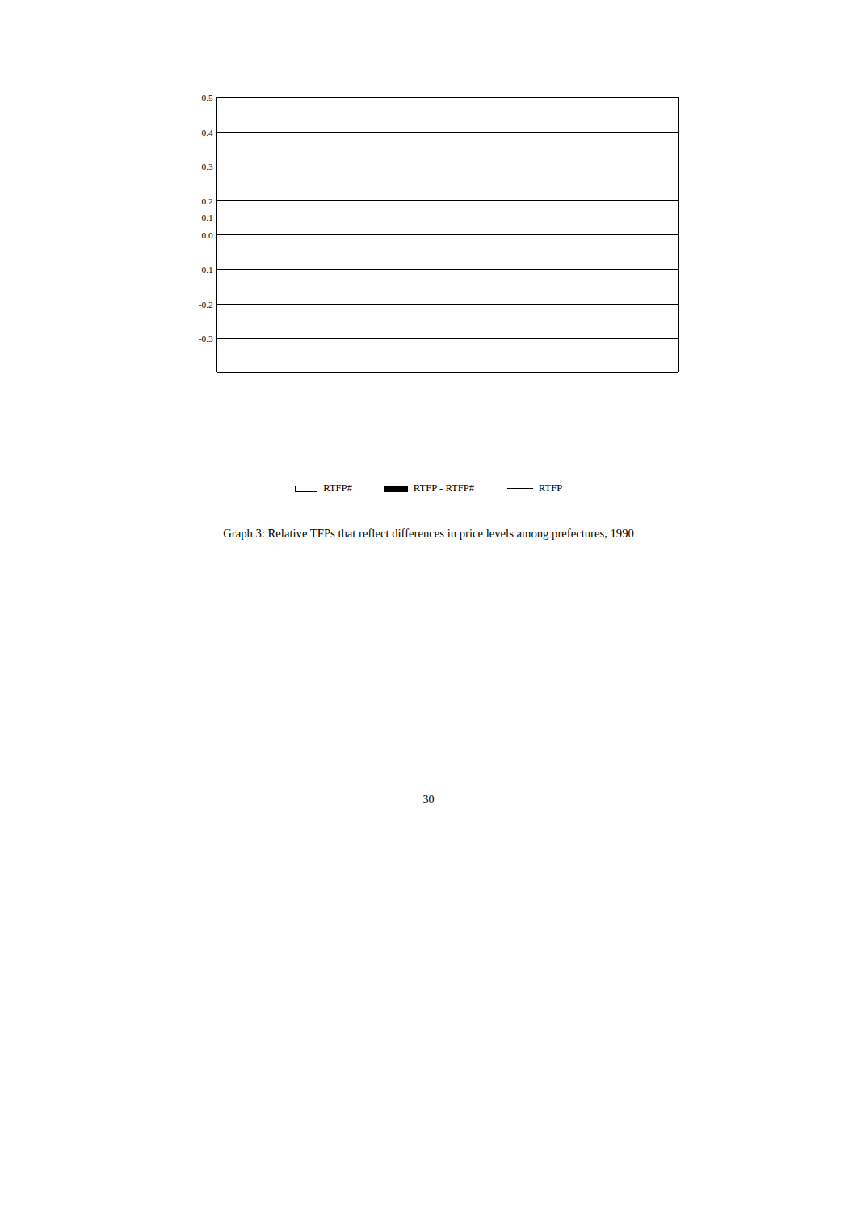0.5
0.4
0.3
0.2
0.0
-0.1
-0.2
-0.3
0.1
RTFP# RTFP - RTFP# RTFP
Graph 3: Relative TFPs that reflect differences in price levels among prefectures, 1990
30